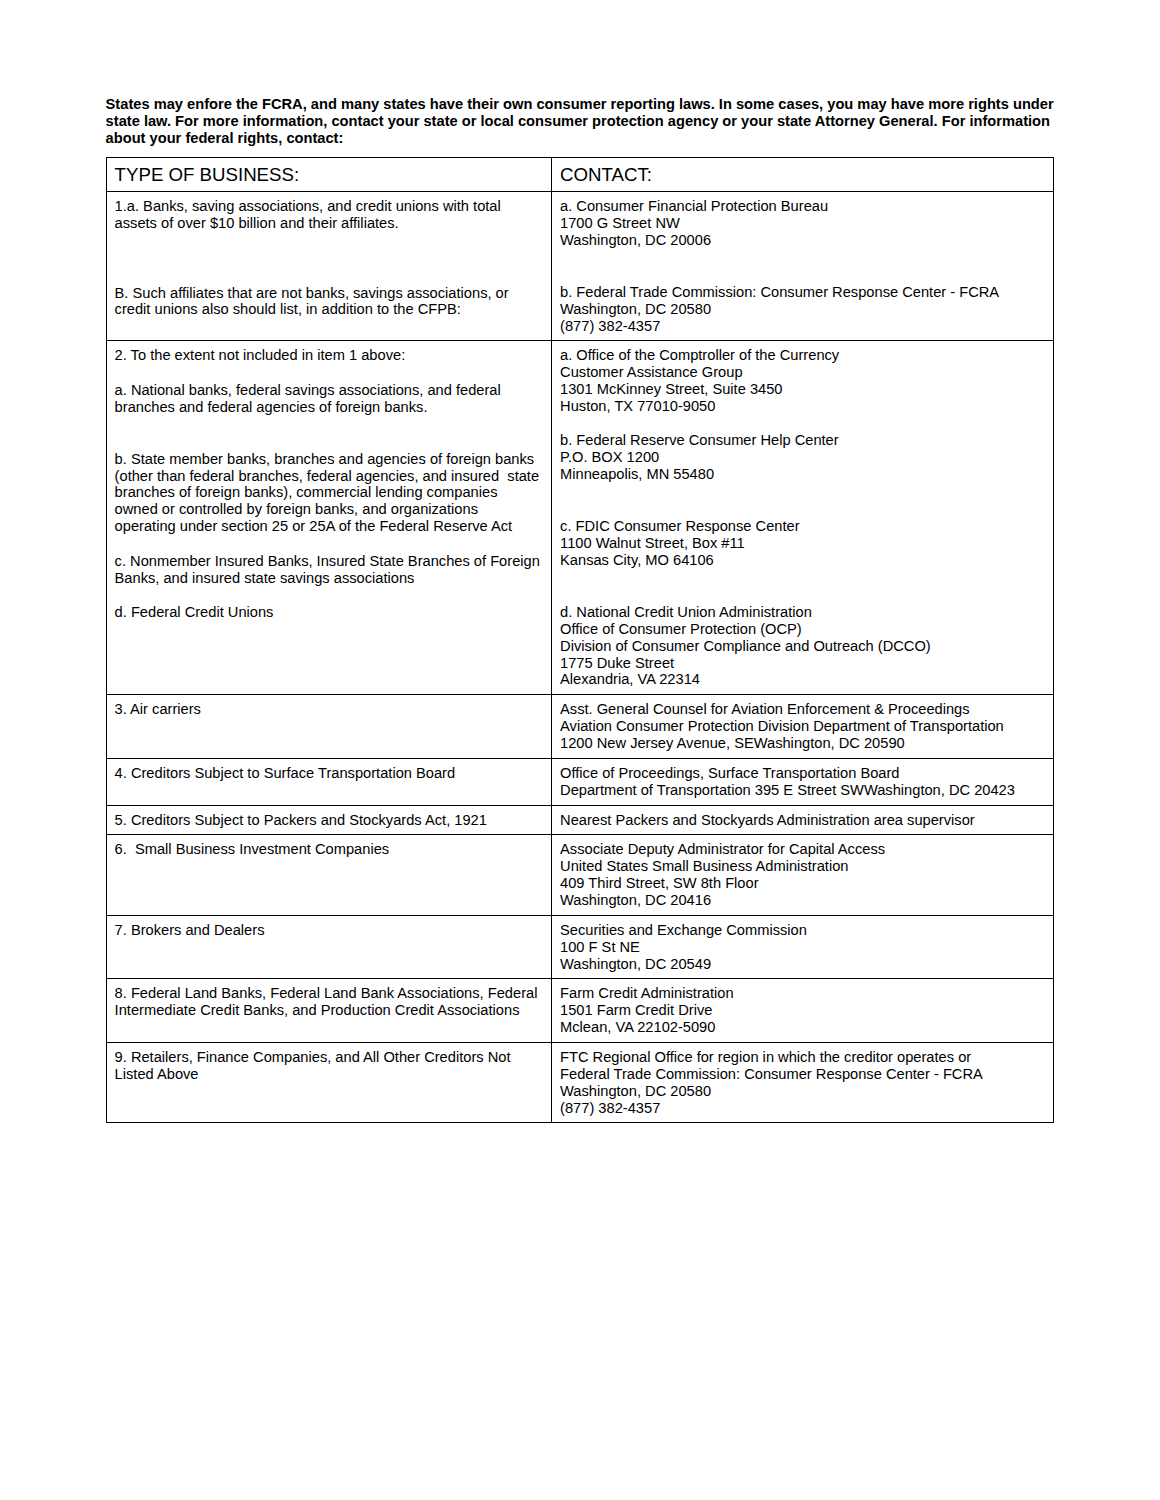States may enfore the FCRA, and many states have their own consumer reporting laws. In some cases, you may have more rights under state law. For more information, contact your state or local consumer protection agency or your state Attorney General. For information about your federal rights, contact:
| TYPE OF BUSINESS: | CONTACT: |
| --- | --- |
| 1.a. Banks, saving associations, and credit unions with total assets of over $10 billion and their affiliates. B. Such affiliates that are not banks, savings associations, or credit unions also should list, in addition to the CFPB: | a. Consumer Financial Protection Bureau 1700 G Street NW Washington, DC 20006 b. Federal Trade Commission: Consumer Response Center - FCRA Washington, DC 20580 (877) 382-4357 |
| 2. To the extent not included in item 1 above: a. National banks, federal savings associations, and federal branches and federal agencies of foreign banks. b. State member banks, branches and agencies of foreign banks (other than federal branches, federal agencies, and insured state branches of foreign banks), commercial lending companies owned or controlled by foreign banks, and organizations operating under section 25 or 25A of the Federal Reserve Act c. Nonmember Insured Banks, Insured State Branches of Foreign Banks, and insured state savings associations d. Federal Credit Unions | a. Office of the Comptroller of the Currency Customer Assistance Group 1301 McKinney Street, Suite 3450 Huston, TX 77010-9050 b. Federal Reserve Consumer Help Center P.O. BOX 1200 Minneapolis, MN 55480 c. FDIC Consumer Response Center 1100 Walnut Street, Box #11 Kansas City, MO 64106 d. National Credit Union Administration Office of Consumer Protection (OCP) Division of Consumer Compliance and Outreach (DCCO) 1775 Duke Street Alexandria, VA 22314 |
| 3. Air carriers | Asst. General Counsel for Aviation Enforcement & Proceedings Aviation Consumer Protection Division Department of Transportation 1200 New Jersey Avenue, SEWashington, DC 20590 |
| 4. Creditors Subject to Surface Transportation Board | Office of Proceedings, Surface Transportation Board Department of Transportation 395 E Street SWWashington, DC 20423 |
| 5. Creditors Subject to Packers and Stockyards Act, 1921 | Nearest Packers and Stockyards Administration area supervisor |
| 6. Small Business Investment Companies | Associate Deputy Administrator for Capital Access United States Small Business Administration 409 Third Street, SW 8th Floor Washington, DC 20416 |
| 7. Brokers and Dealers | Securities and Exchange Commission 100 F St NE Washington, DC 20549 |
| 8. Federal Land Banks, Federal Land Bank Associations, Federal Intermediate Credit Banks, and Production Credit Associations | Farm Credit Administration 1501 Farm Credit Drive Mclean, VA 22102-5090 |
| 9. Retailers, Finance Companies, and All Other Creditors Not Listed Above | FTC Regional Office for region in which the creditor operates or Federal Trade Commission: Consumer Response Center - FCRA Washington, DC 20580 (877) 382-4357 |